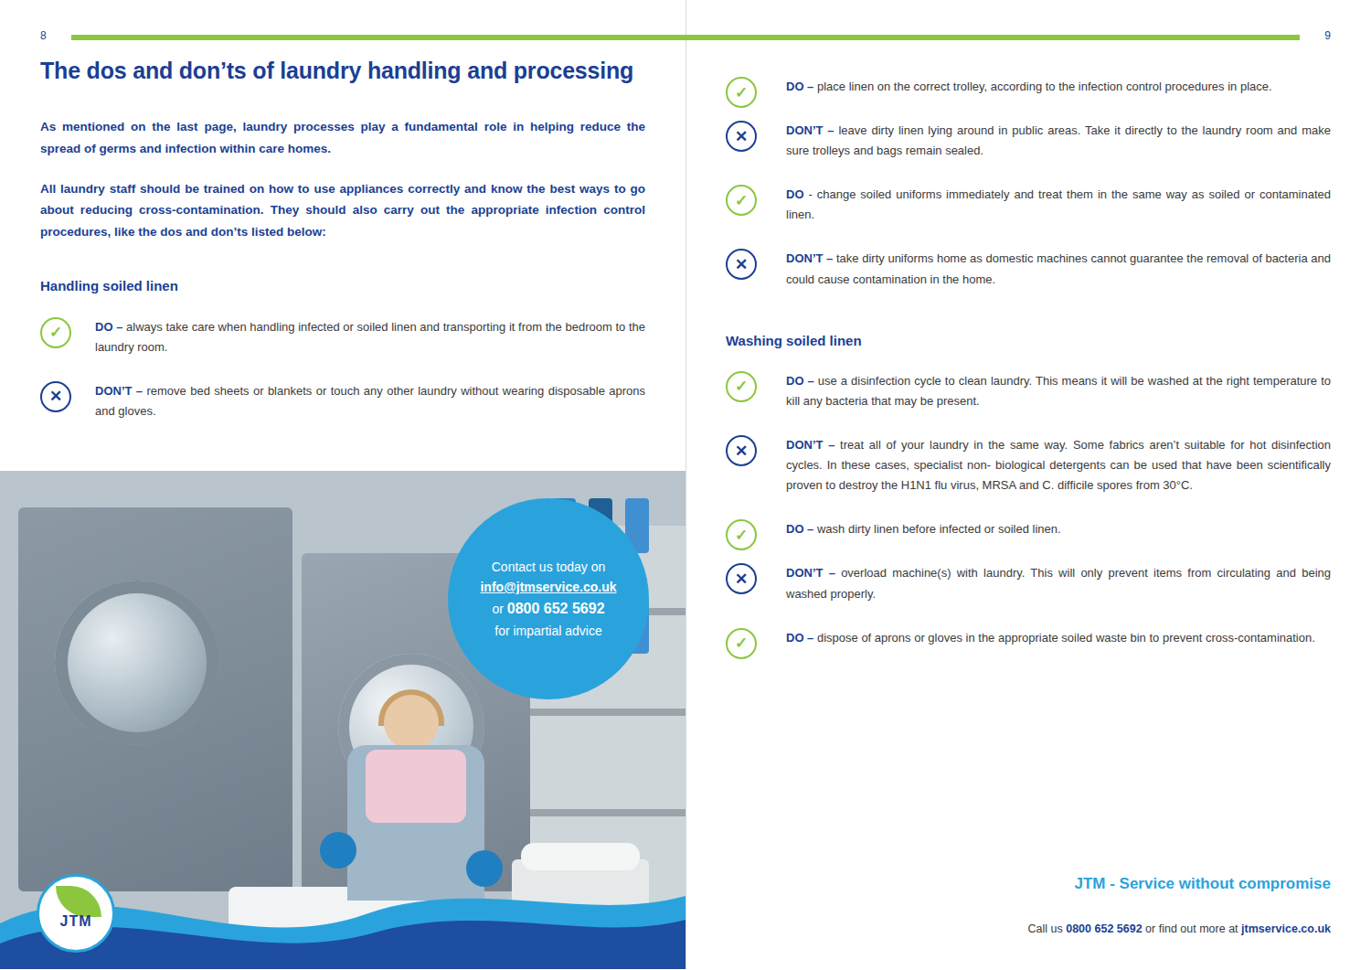8
The dos and don’ts of laundry handling and processing
As mentioned on the last page, laundry processes play a fundamental role in helping reduce the spread of germs and infection within care homes.
All laundry staff should be trained on how to use appliances correctly and know the best ways to go about reducing cross-contamination. They should also carry out the appropriate infection control procedures, like the dos and don’ts listed below:
Handling soiled linen
✓ DO – always take care when handling infected or soiled linen and transporting it from the bedroom to the laundry room.
✕ DON’T – remove bed sheets or blankets or touch any other laundry without wearing disposable aprons and gloves.
Contact us today on
info@jtmservice.co.uk
or 0800 652 5692
for impartial advice
JTM
9
✓ DO – place linen on the correct trolley, according to the infection control procedures in place.
✕ DON’T – leave dirty linen lying around in public areas. Take it directly to the laundry room and make sure trolleys and bags remain sealed.
✓ DO - change soiled uniforms immediately and treat them in the same way as soiled or contaminated linen.
✕ DON’T – take dirty uniforms home as domestic machines cannot guarantee the removal of bacteria and could cause contamination in the home.
Washing soiled linen
✓ DO – use a disinfection cycle to clean laundry. This means it will be washed at the right temperature to kill any bacteria that may be present.
✕ DON’T – treat all of your laundry in the same way. Some fabrics aren’t suitable for hot disinfection cycles. In these cases, specialist non- biological detergents can be used that have been scientifically proven to destroy the H1N1 flu virus, MRSA and C. difficile spores from 30°C.
✓ DO – wash dirty linen before infected or soiled linen.
✕ DON’T – overload machine(s) with laundry. This will only prevent items from circulating and being washed properly.
✓ DO – dispose of aprons or gloves in the appropriate soiled waste bin to prevent cross-contamination.
JTM - Service without compromise
Call us 0800 652 5692 or find out more at jtmservice.co.uk